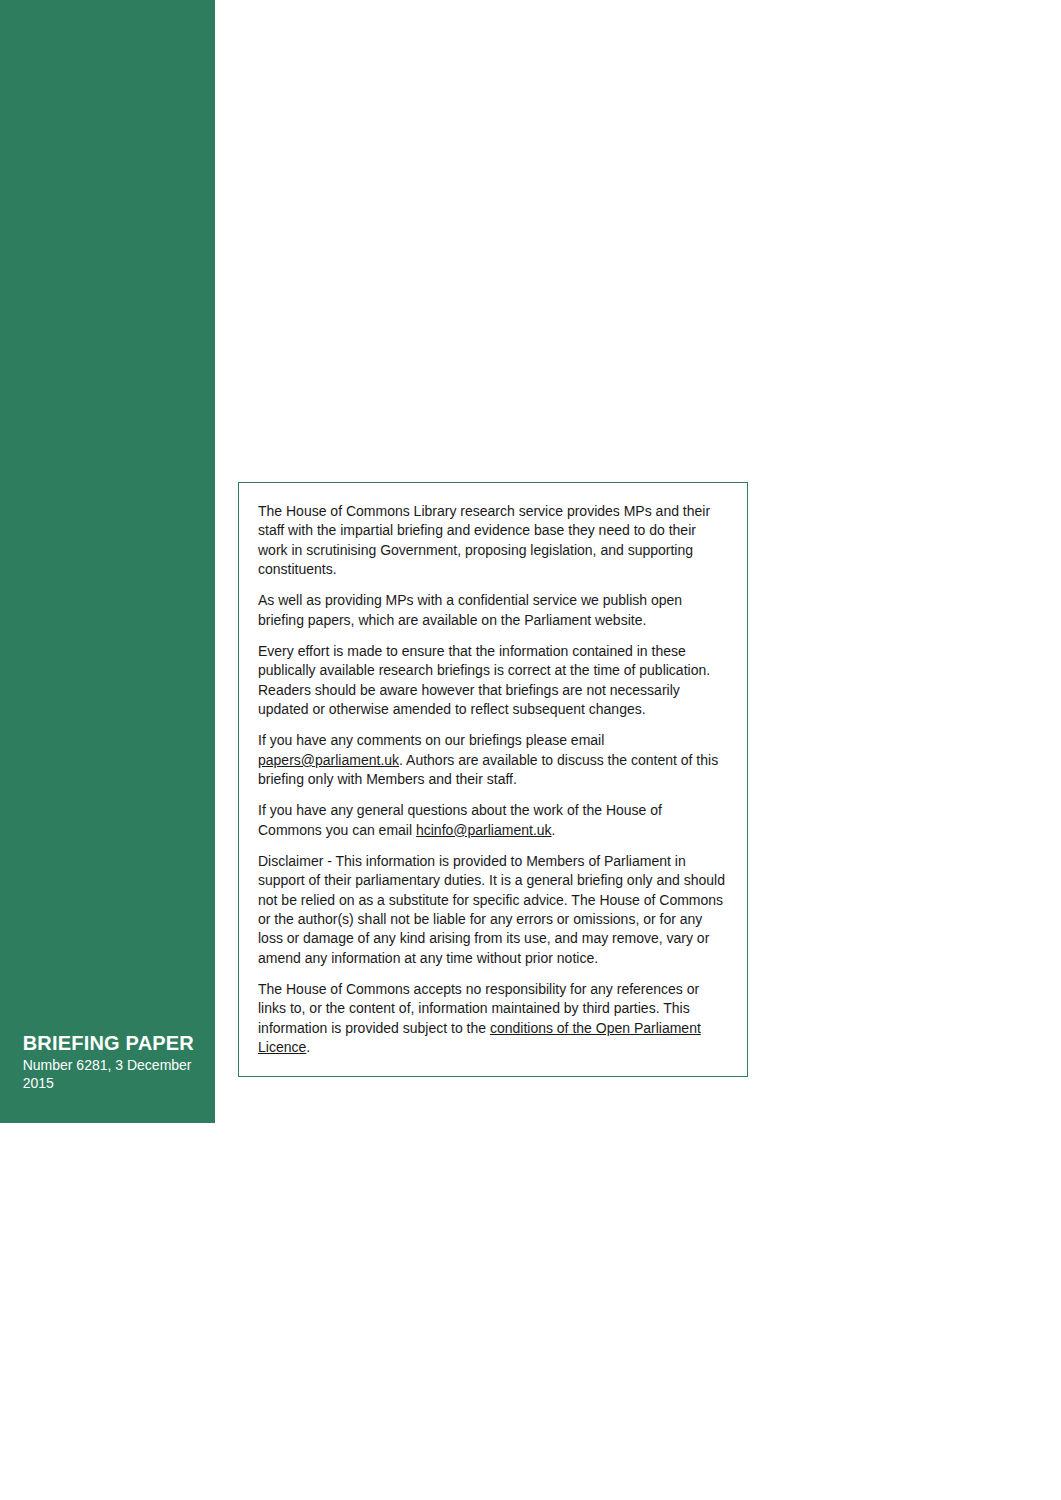BRIEFING PAPER
Number 6281, 3 December
2015
The House of Commons Library research service provides MPs and their staff with the impartial briefing and evidence base they need to do their work in scrutinising Government, proposing legislation, and supporting constituents.
As well as providing MPs with a confidential service we publish open briefing papers, which are available on the Parliament website.
Every effort is made to ensure that the information contained in these publically available research briefings is correct at the time of publication. Readers should be aware however that briefings are not necessarily updated or otherwise amended to reflect subsequent changes.
If you have any comments on our briefings please email papers@parliament.uk. Authors are available to discuss the content of this briefing only with Members and their staff.
If you have any general questions about the work of the House of Commons you can email hcinfo@parliament.uk.
Disclaimer - This information is provided to Members of Parliament in support of their parliamentary duties. It is a general briefing only and should not be relied on as a substitute for specific advice. The House of Commons or the author(s) shall not be liable for any errors or omissions, or for any loss or damage of any kind arising from its use, and may remove, vary or amend any information at any time without prior notice.
The House of Commons accepts no responsibility for any references or links to, or the content of, information maintained by third parties. This information is provided subject to the conditions of the Open Parliament Licence.